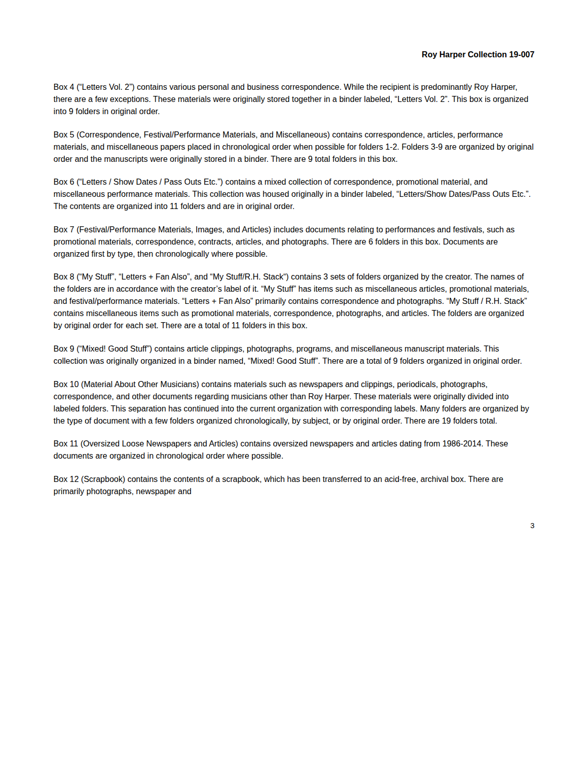Roy Harper Collection 19-007
Box 4 (“Letters Vol. 2”) contains various personal and business correspondence. While the recipient is predominantly Roy Harper, there are a few exceptions. These materials were originally stored together in a binder labeled, “Letters Vol. 2”. This box is organized into 9 folders in original order.
Box 5 (Correspondence, Festival/Performance Materials, and Miscellaneous) contains correspondence, articles, performance materials, and miscellaneous papers placed in chronological order when possible for folders 1-2. Folders 3-9 are organized by original order and the manuscripts were originally stored in a binder. There are 9 total folders in this box.
Box 6 (“Letters / Show Dates / Pass Outs Etc.”) contains a mixed collection of correspondence, promotional material, and miscellaneous performance materials. This collection was housed originally in a binder labeled, “Letters/Show Dates/Pass Outs Etc.”. The contents are organized into 11 folders and are in original order.
Box 7 (Festival/Performance Materials, Images, and Articles) includes documents relating to performances and festivals, such as promotional materials, correspondence, contracts, articles, and photographs. There are 6 folders in this box. Documents are organized first by type, then chronologically where possible.
Box 8 (“My Stuff”, “Letters + Fan Also”, and “My Stuff/R.H. Stack“) contains 3 sets of folders organized by the creator. The names of the folders are in accordance with the creator’s label of it. “My Stuff” has items such as miscellaneous articles, promotional materials, and festival/performance materials. “Letters + Fan Also” primarily contains correspondence and photographs. “My Stuff / R.H. Stack” contains miscellaneous items such as promotional materials, correspondence, photographs, and articles. The folders are organized by original order for each set. There are a total of 11 folders in this box.
Box 9 (“Mixed! Good Stuff”) contains article clippings, photographs, programs, and miscellaneous manuscript materials. This collection was originally organized in a binder named, “Mixed! Good Stuff”. There are a total of 9 folders organized in original order.
Box 10 (Material About Other Musicians) contains materials such as newspapers and clippings, periodicals, photographs, correspondence, and other documents regarding musicians other than Roy Harper. These materials were originally divided into labeled folders. This separation has continued into the current organization with corresponding labels. Many folders are organized by the type of document with a few folders organized chronologically, by subject, or by original order. There are 19 folders total.
Box 11 (Oversized Loose Newspapers and Articles) contains oversized newspapers and articles dating from 1986-2014. These documents are organized in chronological order where possible.
Box 12 (Scrapbook) contains the contents of a scrapbook, which has been transferred to an acid-free, archival box. There are primarily photographs, newspaper and
3